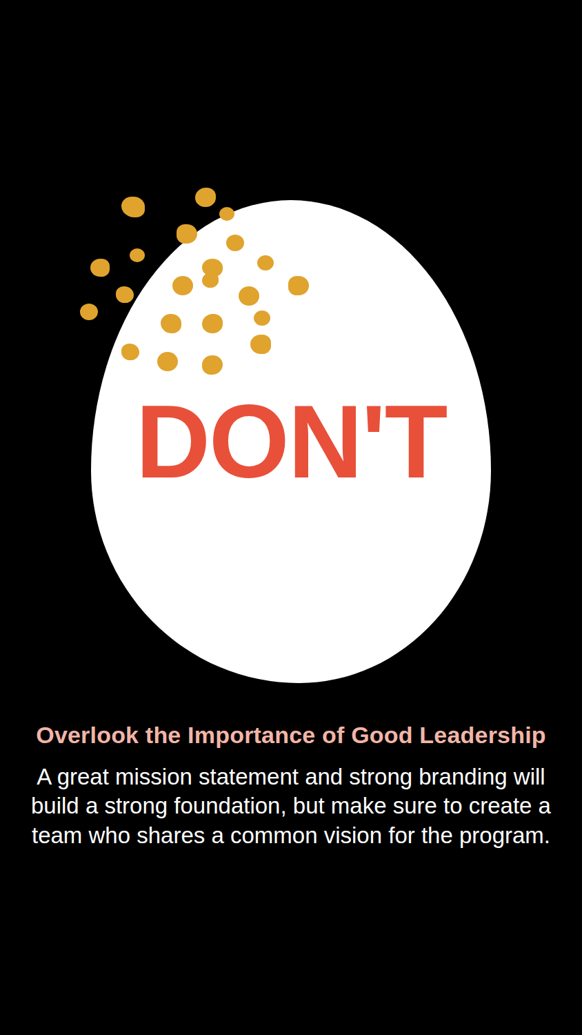DON'T
Overlook the Importance of Good Leadership
A great mission statement and strong branding will build a strong foundation, but make sure to create a team who shares a common vision for the program.